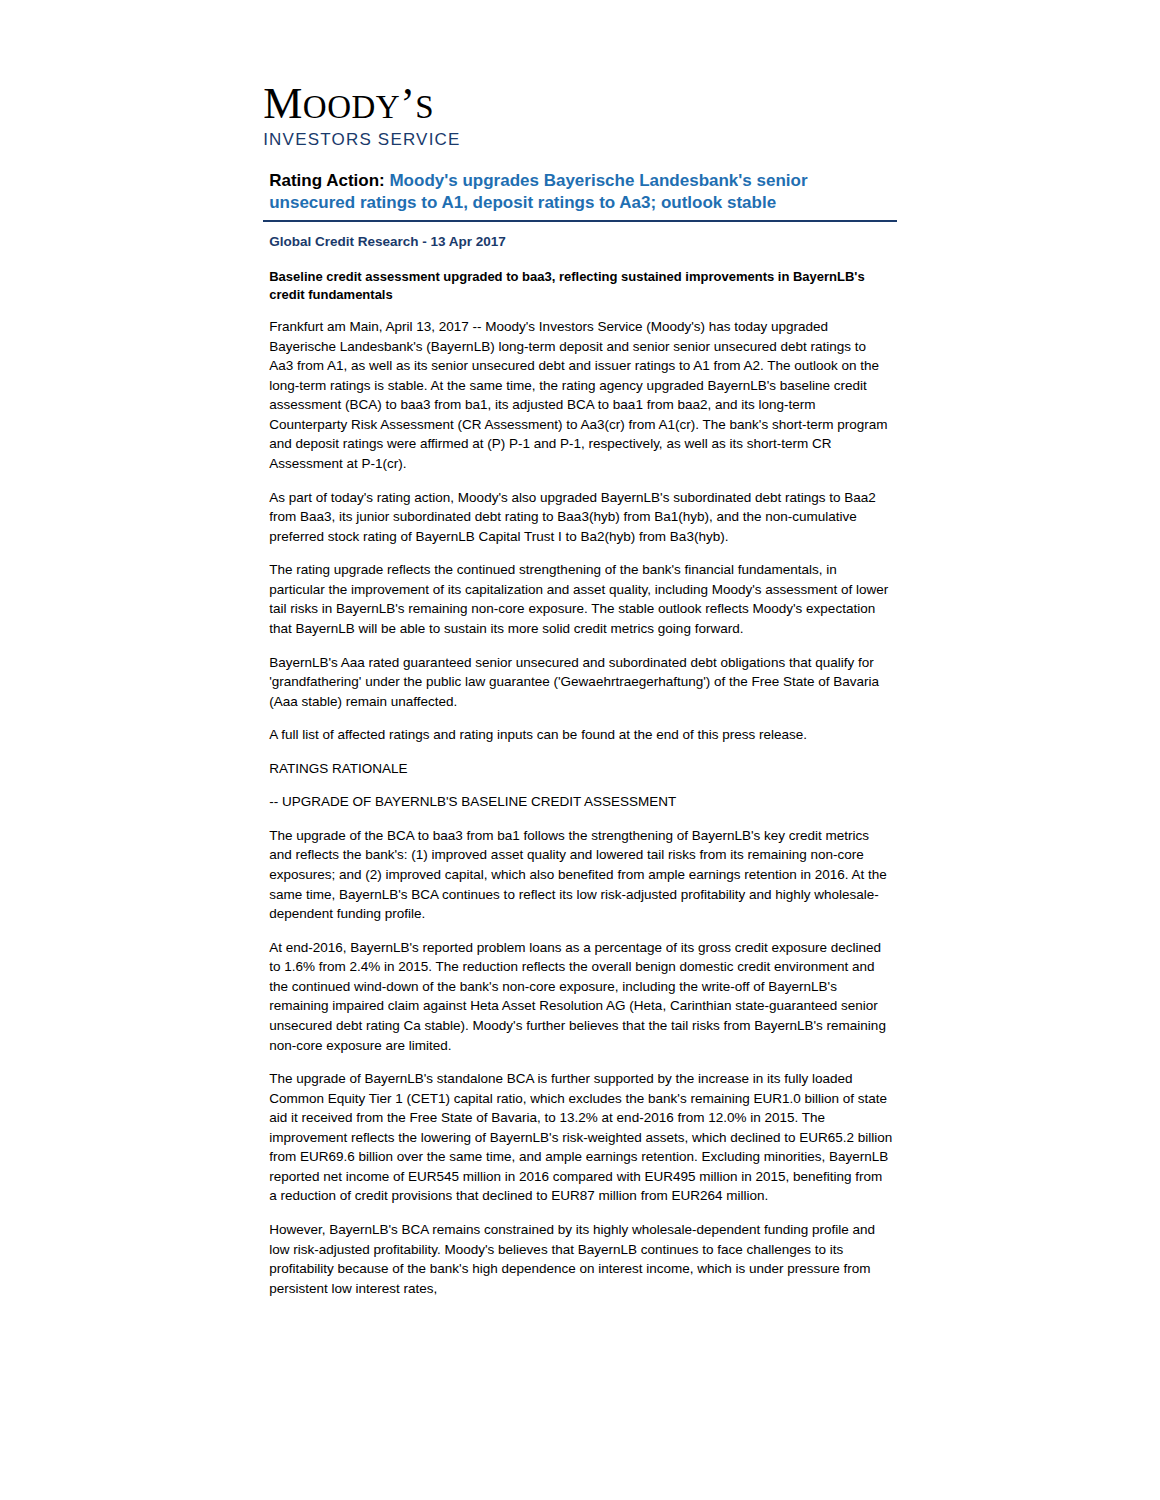MOODY’S
INVESTORS SERVICE
Rating Action: Moody's upgrades Bayerische Landesbank's senior unsecured ratings to A1, deposit ratings to Aa3; outlook stable
Global Credit Research - 13 Apr 2017
Baseline credit assessment upgraded to baa3, reflecting sustained improvements in BayernLB's credit fundamentals
Frankfurt am Main, April 13, 2017 -- Moody's Investors Service (Moody's) has today upgraded Bayerische Landesbank's (BayernLB) long-term deposit and senior senior unsecured debt ratings to Aa3 from A1, as well as its senior unsecured debt and issuer ratings to A1 from A2. The outlook on the long-term ratings is stable. At the same time, the rating agency upgraded BayernLB's baseline credit assessment (BCA) to baa3 from ba1, its adjusted BCA to baa1 from baa2, and its long-term Counterparty Risk Assessment (CR Assessment) to Aa3(cr) from A1(cr). The bank's short-term program and deposit ratings were affirmed at (P) P-1 and P-1, respectively, as well as its short-term CR Assessment at P-1(cr).
As part of today's rating action, Moody's also upgraded BayernLB's subordinated debt ratings to Baa2 from Baa3, its junior subordinated debt rating to Baa3(hyb) from Ba1(hyb), and the non-cumulative preferred stock rating of BayernLB Capital Trust I to Ba2(hyb) from Ba3(hyb).
The rating upgrade reflects the continued strengthening of the bank's financial fundamentals, in particular the improvement of its capitalization and asset quality, including Moody's assessment of lower tail risks in BayernLB's remaining non-core exposure. The stable outlook reflects Moody's expectation that BayernLB will be able to sustain its more solid credit metrics going forward.
BayernLB's Aaa rated guaranteed senior unsecured and subordinated debt obligations that qualify for 'grandfathering' under the public law guarantee ('Gewaehrtraegerhaftung') of the Free State of Bavaria (Aaa stable) remain unaffected.
A full list of affected ratings and rating inputs can be found at the end of this press release.
RATINGS RATIONALE
-- UPGRADE OF BAYERNLB'S BASELINE CREDIT ASSESSMENT
The upgrade of the BCA to baa3 from ba1 follows the strengthening of BayernLB's key credit metrics and reflects the bank's: (1) improved asset quality and lowered tail risks from its remaining non-core exposures; and (2) improved capital, which also benefited from ample earnings retention in 2016. At the same time, BayernLB's BCA continues to reflect its low risk-adjusted profitability and highly wholesale-dependent funding profile.
At end-2016, BayernLB's reported problem loans as a percentage of its gross credit exposure declined to 1.6% from 2.4% in 2015. The reduction reflects the overall benign domestic credit environment and the continued wind-down of the bank's non-core exposure, including the write-off of BayernLB's remaining impaired claim against Heta Asset Resolution AG (Heta, Carinthian state-guaranteed senior unsecured debt rating Ca stable). Moody's further believes that the tail risks from BayernLB's remaining non-core exposure are limited.
The upgrade of BayernLB's standalone BCA is further supported by the increase in its fully loaded Common Equity Tier 1 (CET1) capital ratio, which excludes the bank's remaining EUR1.0 billion of state aid it received from the Free State of Bavaria, to 13.2% at end-2016 from 12.0% in 2015. The improvement reflects the lowering of BayernLB's risk-weighted assets, which declined to EUR65.2 billion from EUR69.6 billion over the same time, and ample earnings retention. Excluding minorities, BayernLB reported net income of EUR545 million in 2016 compared with EUR495 million in 2015, benefiting from a reduction of credit provisions that declined to EUR87 million from EUR264 million.
However, BayernLB's BCA remains constrained by its highly wholesale-dependent funding profile and low risk-adjusted profitability. Moody's believes that BayernLB continues to face challenges to its profitability because of the bank's high dependence on interest income, which is under pressure from persistent low interest rates,